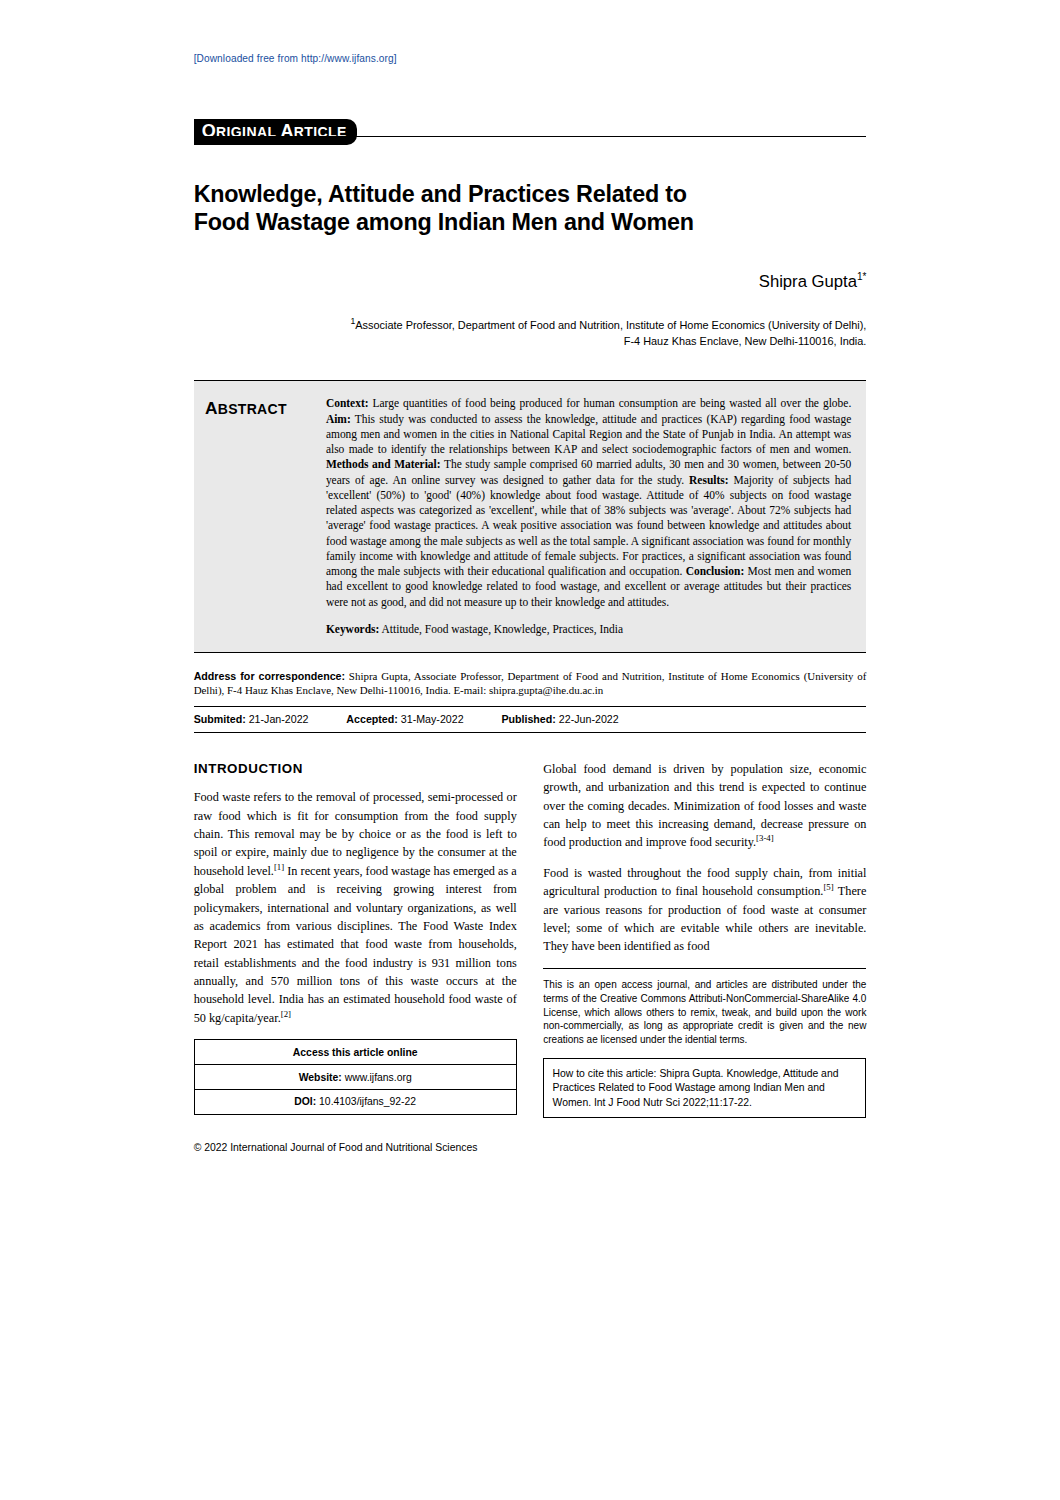[Downloaded free from http://www.ijfans.org]
ORIGINAL ARTICLE
Knowledge, Attitude and Practices Related to
Food Wastage among Indian Men and Women
Shipra Gupta1*
1Associate Professor, Department of Food and Nutrition, Institute of Home Economics (University of Delhi),
F-4 Hauz Khas Enclave, New Delhi-110016, India.
ABSTRACT
Context: Large quantities of food being produced for human consumption are being wasted all over the globe. Aim: This study was conducted to assess the knowledge, attitude and practices (KAP) regarding food wastage among men and women in the cities in National Capital Region and the State of Punjab in India. An attempt was also made to identify the relationships between KAP and select sociodemographic factors of men and women. Methods and Material: The study sample comprised 60 married adults, 30 men and 30 women, between 20-50 years of age. An online survey was designed to gather data for the study. Results: Majority of subjects had 'excellent' (50%) to 'good' (40%) knowledge about food wastage. Attitude of 40% subjects on food wastage related aspects was categorized as 'excellent', while that of 38% subjects was 'average'. About 72% subjects had 'average' food wastage practices. A weak positive association was found between knowledge and attitudes about food wastage among the male subjects as well as the total sample. A significant association was found for monthly family income with knowledge and attitude of female subjects. For practices, a significant association was found among the male subjects with their educational qualification and occupation. Conclusion: Most men and women had excellent to good knowledge related to food wastage, and excellent or average attitudes but their practices were not as good, and did not measure up to their knowledge and attitudes.
Keywords: Attitude, Food wastage, Knowledge, Practices, India
Address for correspondence: Shipra Gupta, Associate Professor, Department of Food and Nutrition, Institute of Home Economics (University of Delhi), F-4 Hauz Khas Enclave, New Delhi-110016, India. E-mail: shipra.gupta@ihe.du.ac.in
Submited: 21-Jan-2022 Accepted: 31-May-2022 Published: 22-Jun-2022
Introduction
Food waste refers to the removal of processed, semi-processed or raw food which is fit for consumption from the food supply chain. This removal may be by choice or as the food is left to spoil or expire, mainly due to negligence by the consumer at the household level.[1] In recent years, food wastage has emerged as a global problem and is receiving growing interest from policymakers, international and voluntary organizations, as well as academics from various disciplines. The Food Waste Index Report 2021 has estimated that food waste from households, retail establishments and the food industry is 931 million tons annually, and 570 million tons of this waste occurs at the household level. India has an estimated household food waste of 50 kg/capita/year.[2]
Access this article online
Website: www.ijfans.org
DOI: 10.4103/ijfans_92-22
Global food demand is driven by population size, economic growth, and urbanization and this trend is expected to continue over the coming decades. Minimization of food losses and waste can help to meet this increasing demand, decrease pressure on food production and improve food security.[3-4]
Food is wasted throughout the food supply chain, from initial agricultural production to final household consumption.[5] There are various reasons for production of food waste at consumer level; some of which are evitable while others are inevitable. They have been identified as food
This is an open access journal, and articles are distributed under the terms of the Creative Commons Attributi-NonCommercial-ShareAlike 4.0 License, which allows others to remix, tweak, and build upon the work non-commercially, as long as appropriate credit is given and the new creations ae licensed under the idential terms.
How to cite this article: Shipra Gupta. Knowledge, Attitude and Practices Related to Food Wastage among Indian Men and Women. Int J Food Nutr Sci 2022;11:17-22.
© 2022 International Journal of Food and Nutritional Sciences